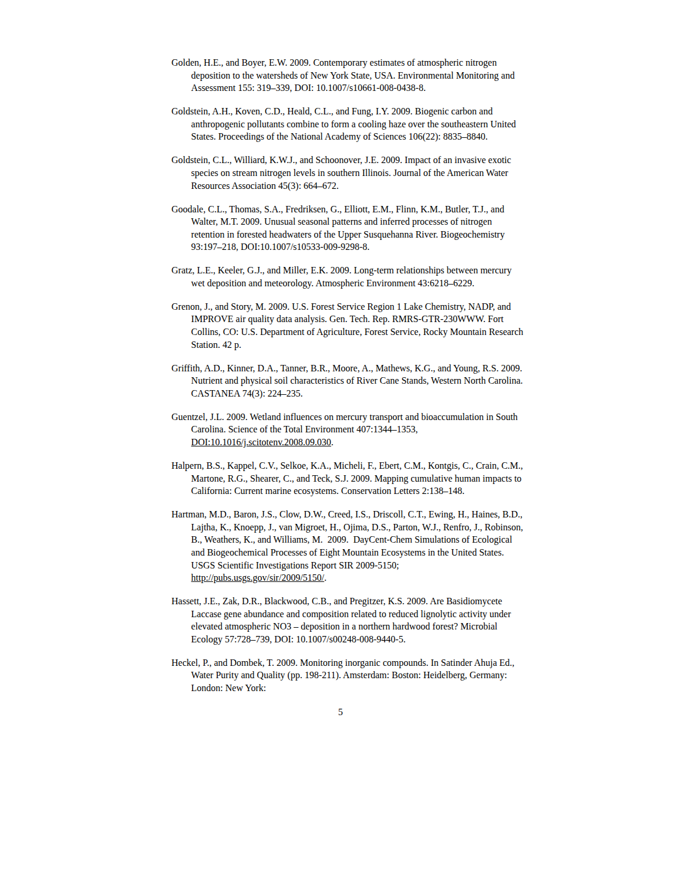Golden, H.E., and Boyer, E.W. 2009. Contemporary estimates of atmospheric nitrogen deposition to the watersheds of New York State, USA. Environmental Monitoring and Assessment 155: 319–339, DOI: 10.1007/s10661-008-0438-8.
Goldstein, A.H., Koven, C.D., Heald, C.L., and Fung, I.Y. 2009. Biogenic carbon and anthropogenic pollutants combine to form a cooling haze over the southeastern United States. Proceedings of the National Academy of Sciences 106(22): 8835–8840.
Goldstein, C.L., Williard, K.W.J., and Schoonover, J.E. 2009. Impact of an invasive exotic species on stream nitrogen levels in southern Illinois. Journal of the American Water Resources Association 45(3): 664–672.
Goodale, C.L., Thomas, S.A., Fredriksen, G., Elliott, E.M., Flinn, K.M., Butler, T.J., and Walter, M.T. 2009. Unusual seasonal patterns and inferred processes of nitrogen retention in forested headwaters of the Upper Susquehanna River. Biogeochemistry 93:197–218, DOI:10.1007/s10533-009-9298-8.
Gratz, L.E., Keeler, G.J., and Miller, E.K. 2009. Long-term relationships between mercury wet deposition and meteorology. Atmospheric Environment 43:6218–6229.
Grenon, J., and Story, M. 2009. U.S. Forest Service Region 1 Lake Chemistry, NADP, and IMPROVE air quality data analysis. Gen. Tech. Rep. RMRS-GTR-230WWW. Fort Collins, CO: U.S. Department of Agriculture, Forest Service, Rocky Mountain Research Station. 42 p.
Griffith, A.D., Kinner, D.A., Tanner, B.R., Moore, A., Mathews, K.G., and Young, R.S. 2009. Nutrient and physical soil characteristics of River Cane Stands, Western North Carolina. CASTANEA 74(3): 224–235.
Guentzel, J.L. 2009. Wetland influences on mercury transport and bioaccumulation in South Carolina. Science of the Total Environment 407:1344–1353, DOI:10.1016/j.scitotenv.2008.09.030.
Halpern, B.S., Kappel, C.V., Selkoe, K.A., Micheli, F., Ebert, C.M., Kontgis, C., Crain, C.M., Martone, R.G., Shearer, C., and Teck, S.J. 2009. Mapping cumulative human impacts to California: Current marine ecosystems. Conservation Letters 2:138–148.
Hartman, M.D., Baron, J.S., Clow, D.W., Creed, I.S., Driscoll, C.T., Ewing, H., Haines, B.D., Lajtha, K., Knoepp, J., van Migroet, H., Ojima, D.S., Parton, W.J., Renfro, J., Robinson, B., Weathers, K., and Williams, M. 2009. DayCent-Chem Simulations of Ecological and Biogeochemical Processes of Eight Mountain Ecosystems in the United States. USGS Scientific Investigations Report SIR 2009-5150; http://pubs.usgs.gov/sir/2009/5150/.
Hassett, J.E., Zak, D.R., Blackwood, C.B., and Pregitzer, K.S. 2009. Are Basidiomycete Laccase gene abundance and composition related to reduced lignolytic activity under elevated atmospheric NO3 – deposition in a northern hardwood forest? Microbial Ecology 57:728–739, DOI: 10.1007/s00248-008-9440-5.
Heckel, P., and Dombek, T. 2009. Monitoring inorganic compounds. In Satinder Ahuja Ed., Water Purity and Quality (pp. 198-211). Amsterdam: Boston: Heidelberg, Germany: London: New York:
5